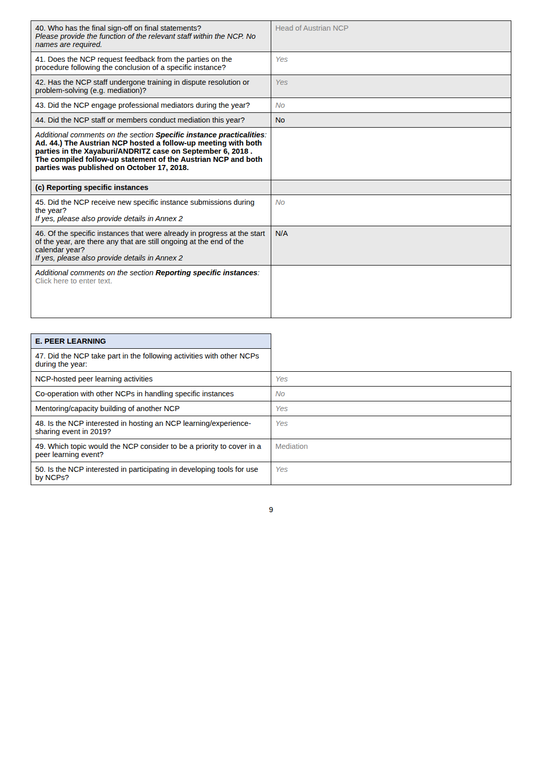| 40. Who has the final sign-off on final statements? Please provide the function of the relevant staff within the NCP. No names are required. | Head of Austrian NCP |
| 41. Does the NCP request feedback from the parties on the procedure following the conclusion of a specific instance? | Yes |
| 42. Has the NCP staff undergone training in dispute resolution or problem-solving (e.g. mediation)? | Yes |
| 43. Did the NCP engage professional mediators during the year? | No |
| 44. Did the NCP staff or members conduct mediation this year? | No |
| Additional comments on the section Specific instance practicalities : Ad. 44.) The Austrian NCP hosted a follow-up meeting with both parties in the Xayaburi/ANDRITZ case on September 6, 2018 . The compiled follow-up statement of the Austrian NCP and both parties was published on October 17, 2018. | |
| (c) Reporting specific instances | |
| 45. Did the NCP receive new specific instance submissions during the year? If yes, please also provide details in Annex 2 | No |
| 46. Of the specific instances that were already in progress at the start of the year, are there any that are still ongoing at the end of the calendar year? If yes, please also provide details in Annex 2 | N/A |
| Additional comments on the section Reporting specific instances : Click here to enter text. | |
| E. PEER LEARNING | |
| 47. Did the NCP take part in the following activities with other NCPs during the year: | |
| NCP-hosted peer learning activities | Yes |
| Co-operation with other NCPs in handling specific instances | No |
| Mentoring/capacity building of another NCP | Yes |
| 48. Is the NCP interested in hosting an NCP learning/experience-sharing event in 2019? | Yes |
| 49. Which topic would the NCP consider to be a priority to cover in a peer learning event? | Mediation |
| 50. Is the NCP interested in participating in developing tools for use by NCPs? | Yes |
9